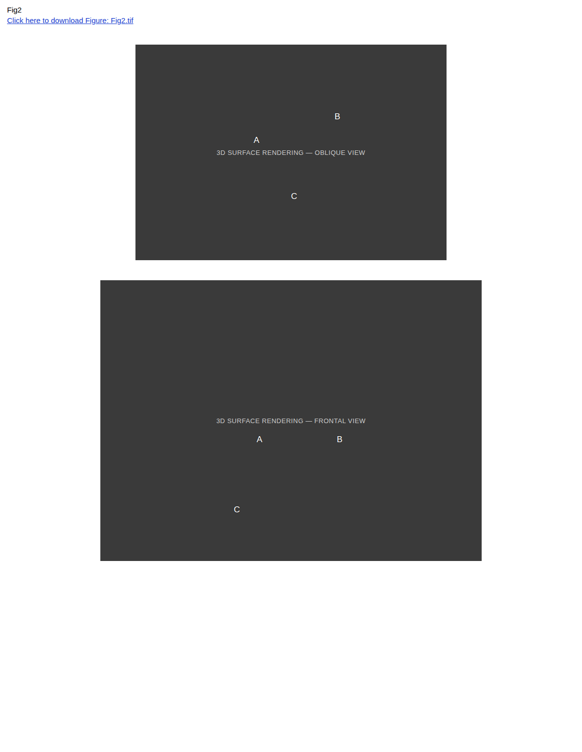Fig2
Click here to download Figure: Fig2.tif
3D surface rendering — oblique view
A B C
3D surface rendering — frontal view
A B C